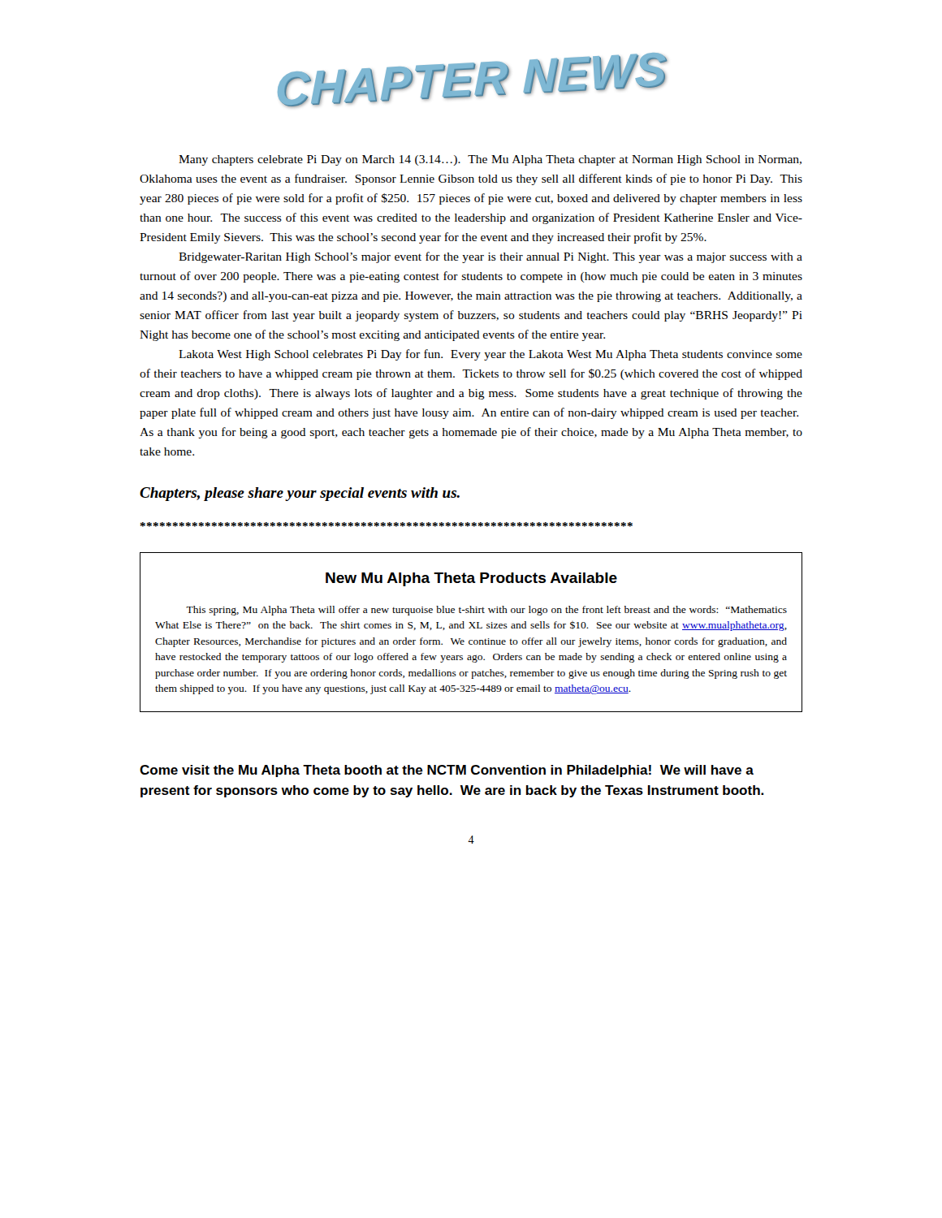CHAPTER NEWS
Many chapters celebrate Pi Day on March 14 (3.14…). The Mu Alpha Theta chapter at Norman High School in Norman, Oklahoma uses the event as a fundraiser. Sponsor Lennie Gibson told us they sell all different kinds of pie to honor Pi Day. This year 280 pieces of pie were sold for a profit of $250. 157 pieces of pie were cut, boxed and delivered by chapter members in less than one hour. The success of this event was credited to the leadership and organization of President Katherine Ensler and Vice-President Emily Sievers. This was the school’s second year for the event and they increased their profit by 25%.
Bridgewater-Raritan High School’s major event for the year is their annual Pi Night. This year was a major success with a turnout of over 200 people. There was a pie-eating contest for students to compete in (how much pie could be eaten in 3 minutes and 14 seconds?) and all-you-can-eat pizza and pie. However, the main attraction was the pie throwing at teachers. Additionally, a senior MAT officer from last year built a jeopardy system of buzzers, so students and teachers could play “BRHS Jeopardy!” Pi Night has become one of the school’s most exciting and anticipated events of the entire year.
Lakota West High School celebrates Pi Day for fun. Every year the Lakota West Mu Alpha Theta students convince some of their teachers to have a whipped cream pie thrown at them. Tickets to throw sell for $0.25 (which covered the cost of whipped cream and drop cloths). There is always lots of laughter and a big mess. Some students have a great technique of throwing the paper plate full of whipped cream and others just have lousy aim. An entire can of non-dairy whipped cream is used per teacher. As a thank you for being a good sport, each teacher gets a homemade pie of their choice, made by a Mu Alpha Theta member, to take home.
Chapters, please share your special events with us.
****************************************************************************
New Mu Alpha Theta Products Available
This spring, Mu Alpha Theta will offer a new turquoise blue t-shirt with our logo on the front left breast and the words: “Mathematics What Else is There?” on the back. The shirt comes in S, M, L, and XL sizes and sells for $10. See our website at www.mualphatheta.org, Chapter Resources, Merchandise for pictures and an order form. We continue to offer all our jewelry items, honor cords for graduation, and have restocked the temporary tattoos of our logo offered a few years ago. Orders can be made by sending a check or entered online using a purchase order number. If you are ordering honor cords, medallions or patches, remember to give us enough time during the Spring rush to get them shipped to you. If you have any questions, just call Kay at 405-325-4489 or email to matheta@ou.ecu.
Come visit the Mu Alpha Theta booth at the NCTM Convention in Philadelphia! We will have a present for sponsors who come by to say hello. We are in back by the Texas Instrument booth.
4